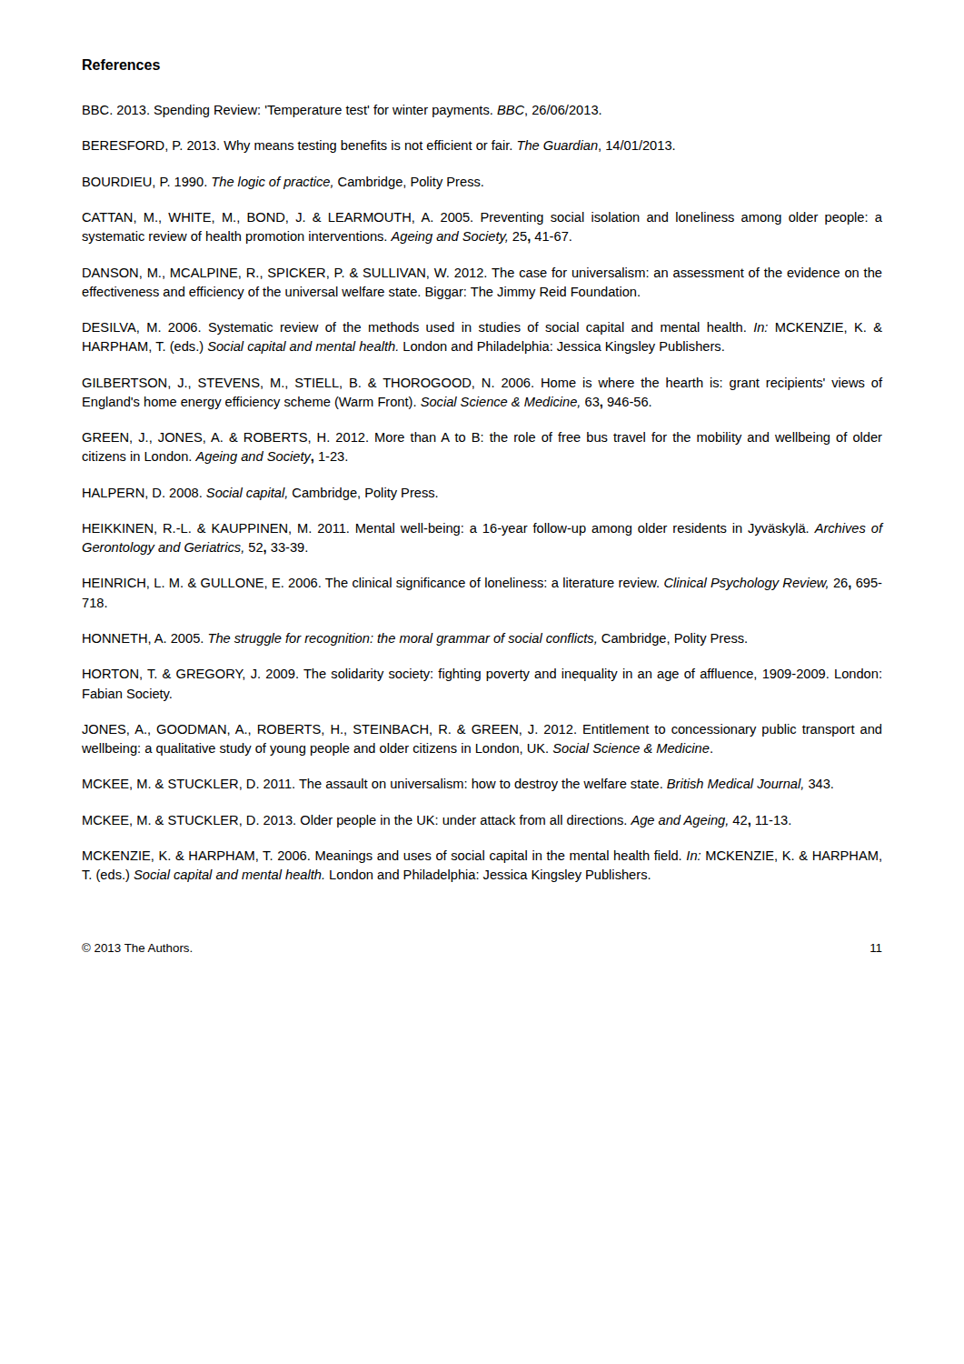References
BBC. 2013. Spending Review: 'Temperature test' for winter payments. BBC, 26/06/2013.
BERESFORD, P. 2013. Why means testing benefits is not efficient or fair. The Guardian, 14/01/2013.
BOURDIEU, P. 1990. The logic of practice, Cambridge, Polity Press.
CATTAN, M., WHITE, M., BOND, J. & LEARMOUTH, A. 2005. Preventing social isolation and loneliness among older people: a systematic review of health promotion interventions. Ageing and Society, 25, 41-67.
DANSON, M., MCALPINE, R., SPICKER, P. & SULLIVAN, W. 2012. The case for universalism: an assessment of the evidence on the effectiveness and efficiency of the universal welfare state. Biggar: The Jimmy Reid Foundation.
DESILVA, M. 2006. Systematic review of the methods used in studies of social capital and mental health. In: MCKENZIE, K. & HARPHAM, T. (eds.) Social capital and mental health. London and Philadelphia: Jessica Kingsley Publishers.
GILBERTSON, J., STEVENS, M., STIELL, B. & THOROGOOD, N. 2006. Home is where the hearth is: grant recipients' views of England's home energy efficiency scheme (Warm Front). Social Science & Medicine, 63, 946-56.
GREEN, J., JONES, A. & ROBERTS, H. 2012. More than A to B: the role of free bus travel for the mobility and wellbeing of older citizens in London. Ageing and Society, 1-23.
HALPERN, D. 2008. Social capital, Cambridge, Polity Press.
HEIKKINEN, R.-L. & KAUPPINEN, M. 2011. Mental well-being: a 16-year follow-up among older residents in Jyväskylä. Archives of Gerontology and Geriatrics, 52, 33-39.
HEINRICH, L. M. & GULLONE, E. 2006. The clinical significance of loneliness: a literature review. Clinical Psychology Review, 26, 695-718.
HONNETH, A. 2005. The struggle for recognition: the moral grammar of social conflicts, Cambridge, Polity Press.
HORTON, T. & GREGORY, J. 2009. The solidarity society: fighting poverty and inequality in an age of affluence, 1909-2009. London: Fabian Society.
JONES, A., GOODMAN, A., ROBERTS, H., STEINBACH, R. & GREEN, J. 2012. Entitlement to concessionary public transport and wellbeing: a qualitative study of young people and older citizens in London, UK. Social Science & Medicine.
MCKEE, M. & STUCKLER, D. 2011. The assault on universalism: how to destroy the welfare state. British Medical Journal, 343.
MCKEE, M. & STUCKLER, D. 2013. Older people in the UK: under attack from all directions. Age and Ageing, 42, 11-13.
MCKENZIE, K. & HARPHAM, T. 2006. Meanings and uses of social capital in the mental health field. In: MCKENZIE, K. & HARPHAM, T. (eds.) Social capital and mental health. London and Philadelphia: Jessica Kingsley Publishers.
© 2013 The Authors.
11